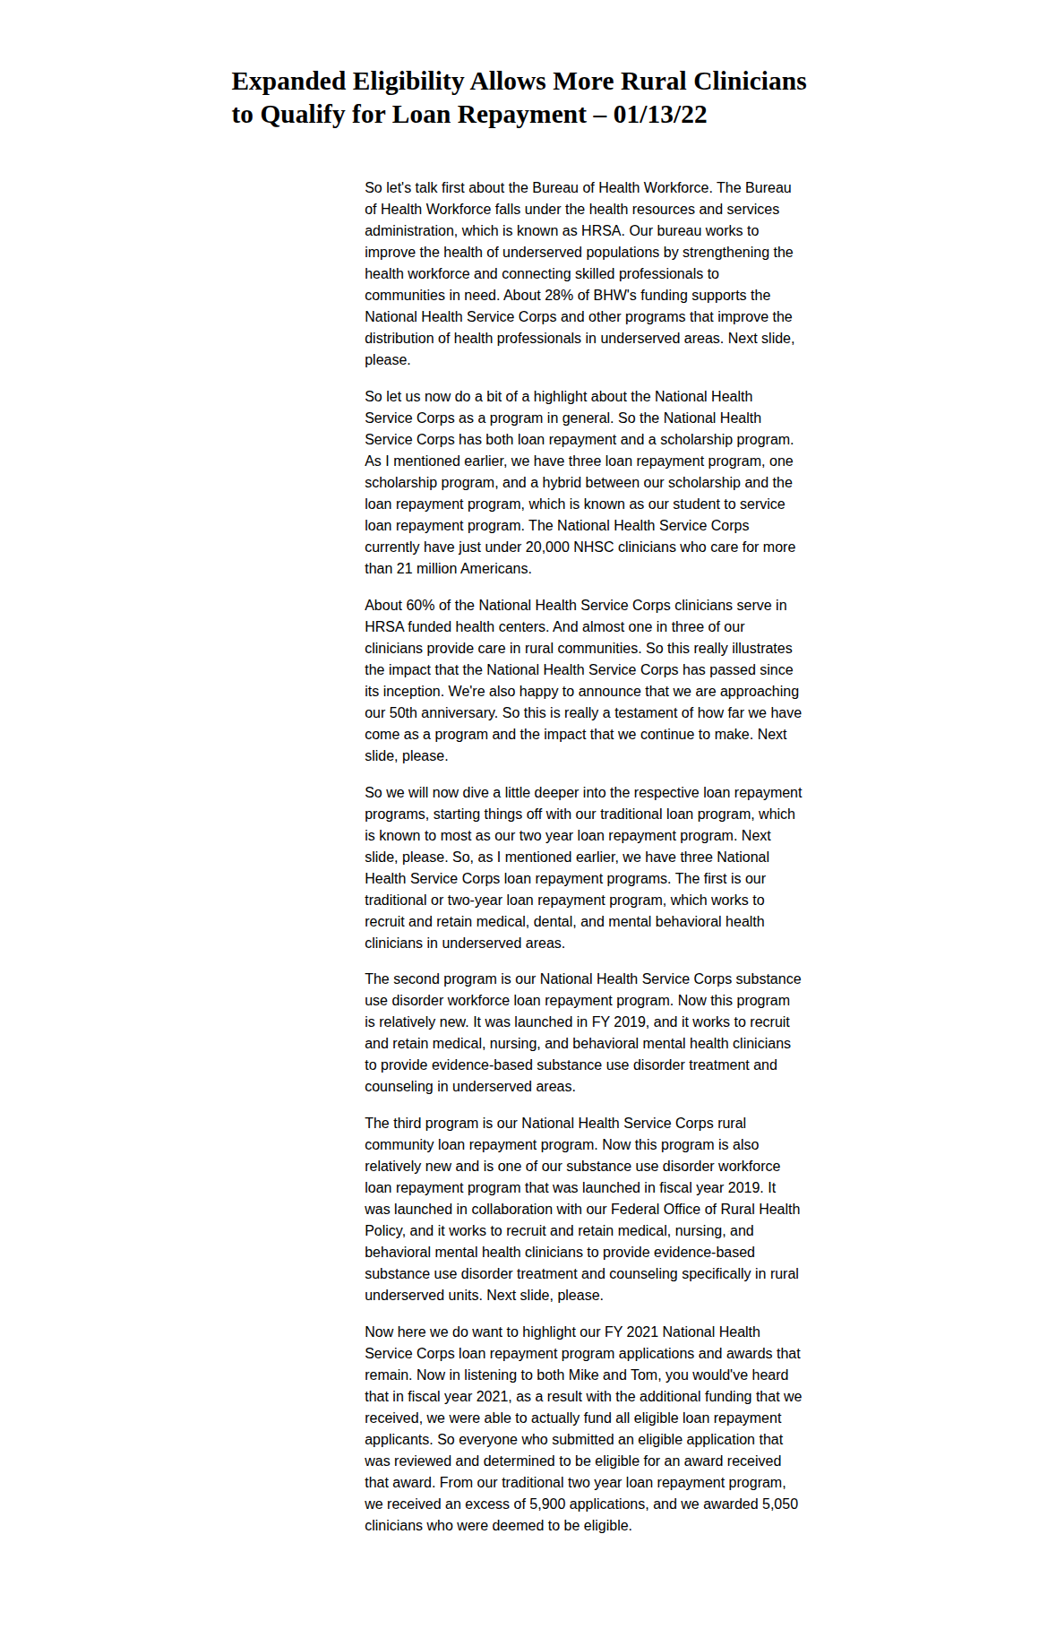Expanded Eligibility Allows More Rural Clinicians to Qualify for Loan Repayment – 01/13/22
So let's talk first about the Bureau of Health Workforce. The Bureau of Health Workforce falls under the health resources and services administration, which is known as HRSA. Our bureau works to improve the health of underserved populations by strengthening the health workforce and connecting skilled professionals to communities in need. About 28% of BHW's funding supports the National Health Service Corps and other programs that improve the distribution of health professionals in underserved areas. Next slide, please.
So let us now do a bit of a highlight about the National Health Service Corps as a program in general. So the National Health Service Corps has both loan repayment and a scholarship program. As I mentioned earlier, we have three loan repayment program, one scholarship program, and a hybrid between our scholarship and the loan repayment program, which is known as our student to service loan repayment program. The National Health Service Corps currently have just under 20,000 NHSC clinicians who care for more than 21 million Americans.
About 60% of the National Health Service Corps clinicians serve in HRSA funded health centers. And almost one in three of our clinicians provide care in rural communities. So this really illustrates the impact that the National Health Service Corps has passed since its inception. We're also happy to announce that we are approaching our 50th anniversary. So this is really a testament of how far we have come as a program and the impact that we continue to make. Next slide, please.
So we will now dive a little deeper into the respective loan repayment programs, starting things off with our traditional loan program, which is known to most as our two year loan repayment program. Next slide, please. So, as I mentioned earlier, we have three National Health Service Corps loan repayment programs. The first is our traditional or two-year loan repayment program, which works to recruit and retain medical, dental, and mental behavioral health clinicians in underserved areas.
The second program is our National Health Service Corps substance use disorder workforce loan repayment program. Now this program is relatively new. It was launched in FY 2019, and it works to recruit and retain medical, nursing, and behavioral mental health clinicians to provide evidence-based substance use disorder treatment and counseling in underserved areas.
The third program is our National Health Service Corps rural community loan repayment program. Now this program is also relatively new and is one of our substance use disorder workforce loan repayment program that was launched in fiscal year 2019. It was launched in collaboration with our Federal Office of Rural Health Policy, and it works to recruit and retain medical, nursing, and behavioral mental health clinicians to provide evidence-based substance use disorder treatment and counseling specifically in rural underserved units. Next slide, please.
Now here we do want to highlight our FY 2021 National Health Service Corps loan repayment program applications and awards that remain. Now in listening to both Mike and Tom, you would've heard that in fiscal year 2021, as a result with the additional funding that we received, we were able to actually fund all eligible loan repayment applicants. So everyone who submitted an eligible application that was reviewed and determined to be eligible for an award received that award. From our traditional two year loan repayment program, we received an excess of 5,900 applications, and we awarded 5,050 clinicians who were deemed to be eligible.